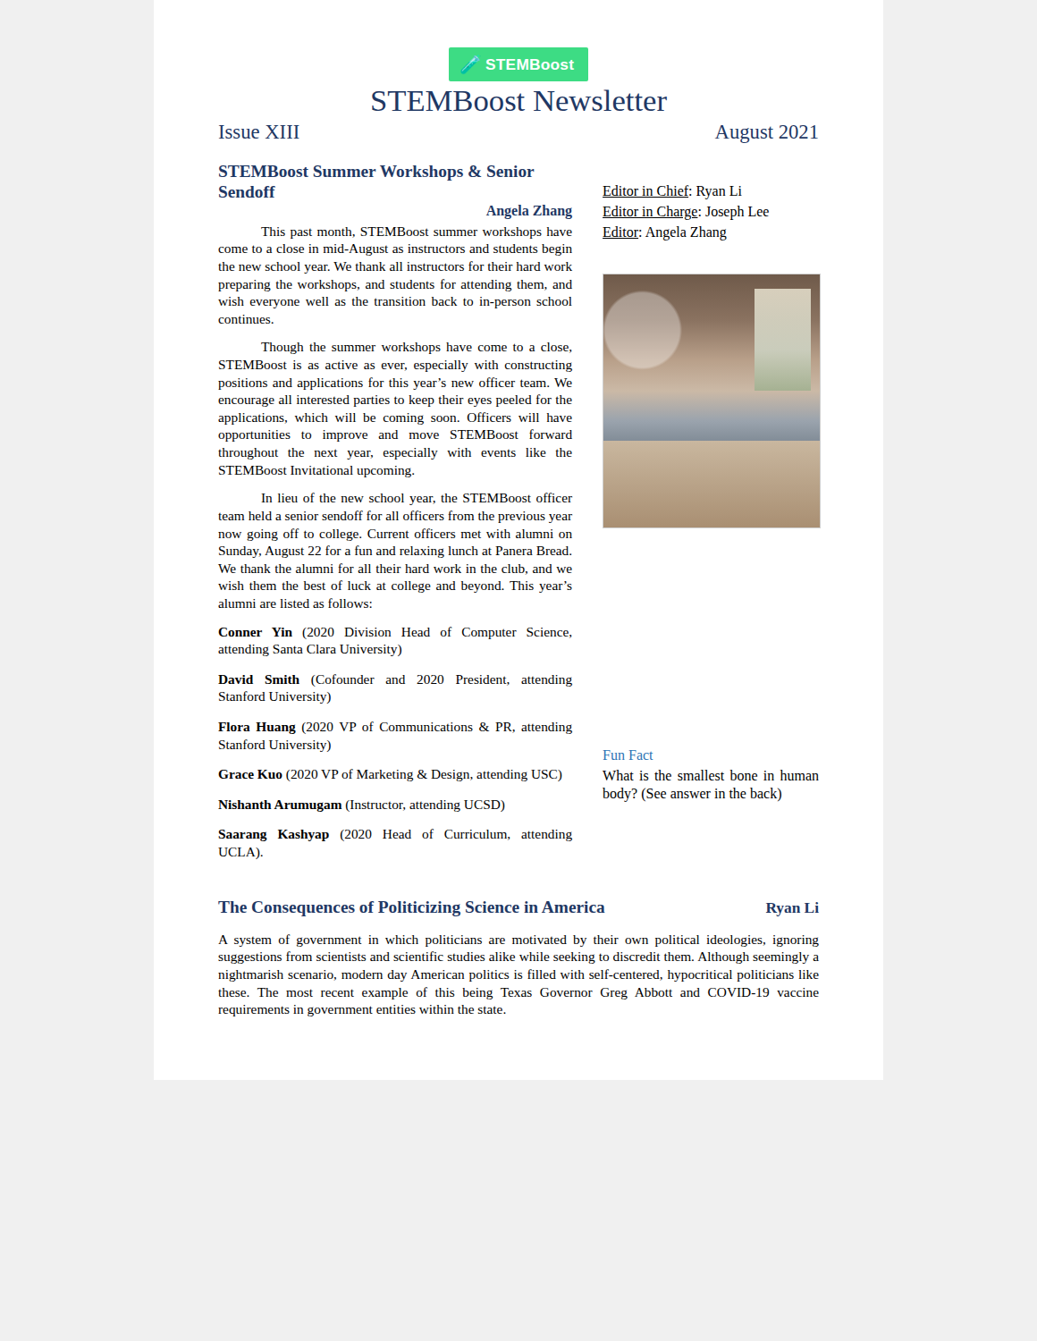🧪STEMBoost
STEMBoost Newsletter
Issue XIII
August 2021
STEMBoost Summer Workshops & Senior Sendoff
Angela Zhang
This past month, STEMBoost summer workshops have come to a close in mid-August as instructors and students begin the new school year. We thank all instructors for their hard work preparing the workshops, and students for attending them, and wish everyone well as the transition back to in-person school continues.
Though the summer workshops have come to a close, STEMBoost is as active as ever, especially with constructing positions and applications for this year’s new officer team. We encourage all interested parties to keep their eyes peeled for the applications, which will be coming soon. Officers will have opportunities to improve and move STEMBoost forward throughout the next year, especially with events like the STEMBoost Invitational upcoming.
In lieu of the new school year, the STEMBoost officer team held a senior sendoff for all officers from the previous year now going off to college. Current officers met with alumni on Sunday, August 22 for a fun and relaxing lunch at Panera Bread. We thank the alumni for all their hard work in the club, and we wish them the best of luck at college and beyond. This year’s alumni are listed as follows:
Conner Yin (2020 Division Head of Computer Science, attending Santa Clara University)
David Smith (Cofounder and 2020 President, attending Stanford University)
Flora Huang (2020 VP of Communications & PR, attending Stanford University)
Grace Kuo (2020 VP of Marketing & Design, attending USC)
Nishanth Arumugam (Instructor, attending UCSD)
Saarang Kashyap (2020 Head of Curriculum, attending UCLA).
Editor in Chief: Ryan Li
Editor in Charge: Joseph Lee
Editor: Angela Zhang
STEMBoost senior sendoff lunch at Panera Bread
Fun Fact
What is the smallest bone in human body? (See answer in the back)
The Consequences of Politicizing Science in America
Ryan Li
A system of government in which politicians are motivated by their own political ideologies, ignoring suggestions from scientists and scientific studies alike while seeking to discredit them. Although seemingly a nightmarish scenario, modern day American politics is filled with self-centered, hypocritical politicians like these. The most recent example of this being Texas Governor Greg Abbott and COVID-19 vaccine requirements in government entities within the state.